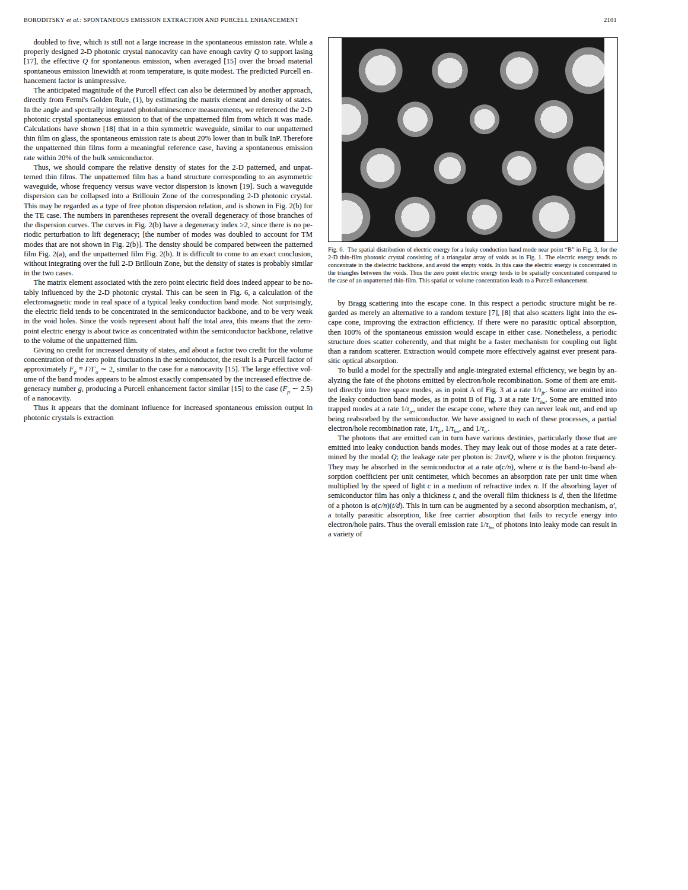BORODITSKY et al.: SPONTANEOUS EMISSION EXTRACTION AND PURCELL ENHANCEMENT 2101
doubled to five, which is still not a large increase in the spontaneous emission rate. While a properly designed 2-D photonic crystal nanocavity can have enough cavity Q to support lasing [17], the effective Q for spontaneous emission, when averaged [15] over the broad material spontaneous emission linewidth at room temperature, is quite modest. The predicted Purcell enhancement factor is unimpressive.
The anticipated magnitude of the Purcell effect can also be determined by another approach, directly from Fermi's Golden Rule, (1), by estimating the matrix element and density of states. In the angle and spectrally integrated photoluminescence measurements, we referenced the 2-D photonic crystal spontaneous emission to that of the unpatterned film from which it was made. Calculations have shown [18] that in a thin symmetric waveguide, similar to our unpatterned thin film on glass, the spontaneous emission rate is about 20% lower than in bulk InP. Therefore the unpatterned thin films form a meaningful reference case, having a spontaneous emission rate within 20% of the bulk semiconductor.
Thus, we should compare the relative density of states for the 2-D patterned, and unpatterned thin films. The unpatterned film has a band structure corresponding to an asymmetric waveguide, whose frequency versus wave vector dispersion is known [19]. Such a waveguide dispersion can be collapsed into a Brillouin Zone of the corresponding 2-D photonic crystal. This may be regarded as a type of free photon dispersion relation, and is shown in Fig. 2(b) for the TE case. The numbers in parentheses represent the overall degeneracy of those branches of the dispersion curves. The curves in Fig. 2(b) have a degeneracy index ≥2, since there is no periodic perturbation to lift degeneracy; [the number of modes was doubled to account for TM modes that are not shown in Fig. 2(b)]. The density should be compared between the patterned film Fig. 2(a), and the unpatterned film Fig. 2(b). It is difficult to come to an exact conclusion, without integrating over the full 2-D Brillouin Zone, but the density of states is probably similar in the two cases.
The matrix element associated with the zero point electric field does indeed appear to be notably influenced by the 2-D photonic crystal. This can be seen in Fig. 6, a calculation of the electromagnetic mode in real space of a typical leaky conduction band mode. Not surprisingly, the electric field tends to be concentrated in the semiconductor backbone, and to be very weak in the void holes. Since the voids represent about half the total area, this means that the zero-point electric energy is about twice as concentrated within the semiconductor backbone, relative to the volume of the unpatterned film.
Giving no credit for increased density of states, and about a factor two credit for the volume concentration of the zero point fluctuations in the semiconductor, the result is a Purcell factor of approximately Fp ≡ Γ/Γo ∼ 2, similar to the case for a nanocavity [15]. The large effective volume of the band modes appears to be almost exactly compensated by the increased effective degeneracy number g, producing a Purcell enhancement factor similar [15] to the case (Fp ∼ 2.5) of a nanocavity.
Thus it appears that the dominant influence for increased spontaneous emission output in photonic crystals is extraction
Fig. 6. The spatial distribution of electric energy for a leaky conduction band mode near point “B” in Fig. 3, for the 2-D thin-film photonic crystal consisting of a triangular array of voids as in Fig. 1. The electric energy tends to concentrate in the dielectric backbone, and avoid the empty voids. In this case the electric energy is concentrated in the triangles between the voids. Thus the zero point electric energy tends to be spatially concentrated compared to the case of an unpatterned thin-film. This spatial or volume concentration leads to a Purcell enhancement.
by Bragg scattering into the escape cone. In this respect a periodic structure might be regarded as merely an alternative to a random texture [7], [8] that also scatters light into the escape cone, improving the extraction efficiency. If there were no parasitic optical absorption, then 100% of the spontaneous emission would escape in either case. Nonetheless, a periodic structure does scatter coherently, and that might be a faster mechanism for coupling out light than a random scatterer. Extraction would compete more effectively against ever present parasitic optical absorption.
To build a model for the spectrally and angle-integrated external efficiency, we begin by analyzing the fate of the photons emitted by electron/hole recombination. Some of them are emitted directly into free space modes, as in point A of Fig. 3 at a rate 1/τfr. Some are emitted into the leaky conduction band modes, as in point B of Fig. 3 at a rate 1/τlm. Some are emitted into trapped modes at a rate 1/τtr, under the escape cone, where they can never leak out, and end up being reabsorbed by the semiconductor. We have assigned to each of these processes, a partial electron/hole recombination rate, 1/τfr, 1/τlm, and 1/τtr.
The photons that are emitted can in turn have various destinies, particularly those that are emitted into leaky conduction bands modes. They may leak out of those modes at a rate determined by the modal Q; the leakage rate per photon is: 2πν/Q, where ν is the photon frequency. They may be absorbed in the semiconductor at a rate α(c/n), where α is the band-to-band absorption coefficient per unit centimeter, which becomes an absorption rate per unit time when multiplied by the speed of light c in a medium of refractive index n. If the absorbing layer of semiconductor film has only a thickness t, and the overall film thickness is d, then the lifetime of a photon is α(c/n)(t/d). This in turn can be augmented by a second absorption mechanism, α′, a totally parasitic absorption, like free carrier absorption that fails to recycle energy into electron/hole pairs. Thus the overall emission rate 1/τlm of photons into leaky mode can result in a variety of